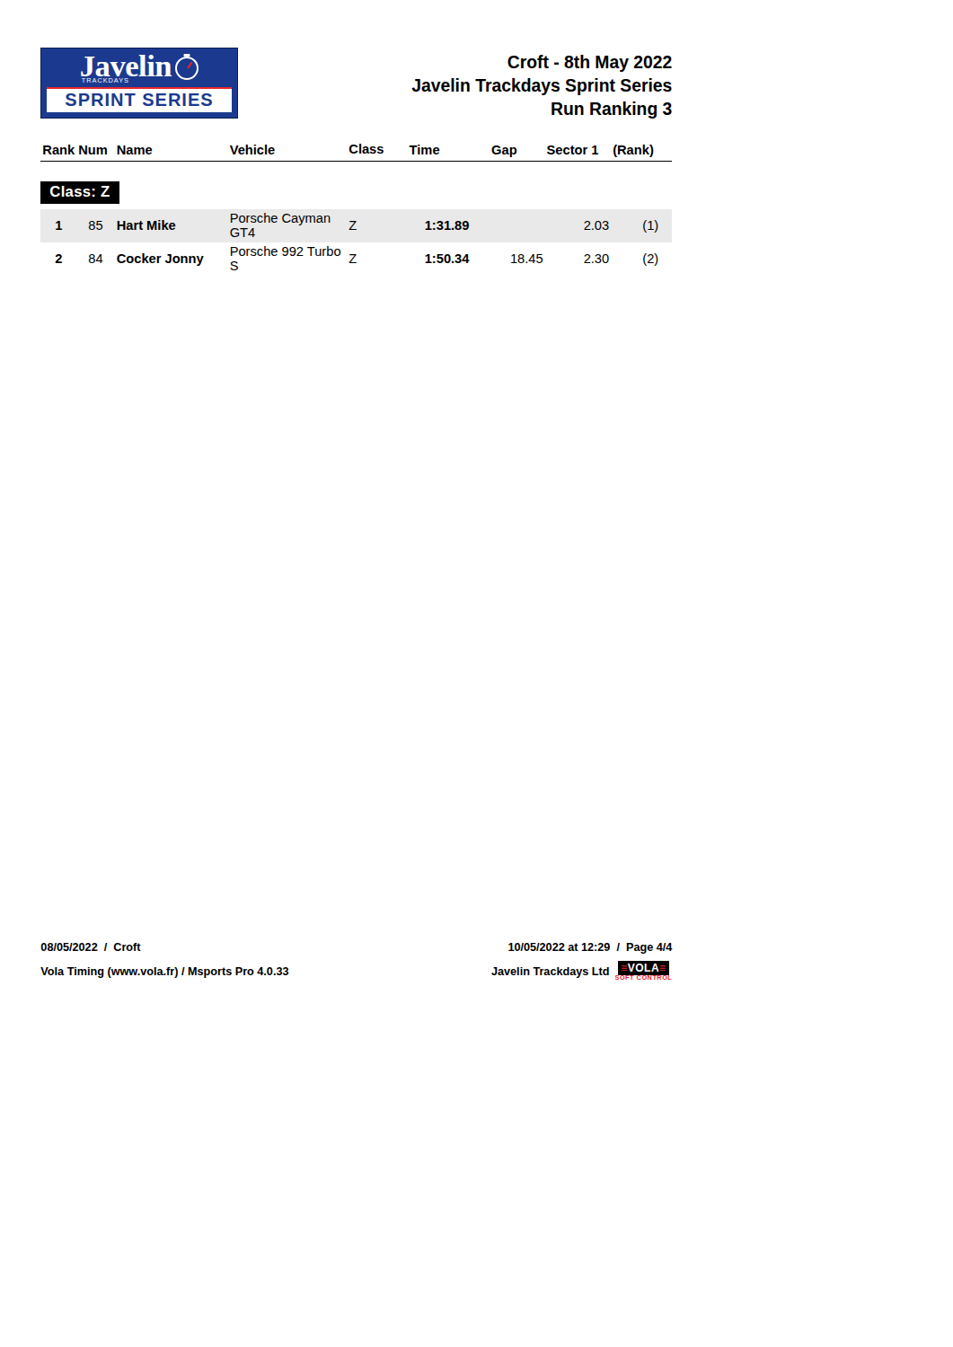Javelin
TRACKDAYS
SPRINT SERIES
Croft - 8th May 2022
Javelin Trackdays Sprint Series
Run Ranking 3
| Rank | Num | Name | Vehicle | Class | Time | Gap | Sector 1 | (Rank) |
| --- | --- | --- | --- | --- | --- | --- | --- | --- |
| Class: Z |
| 1 | 85 | Hart Mike | Porsche Cayman GT4 | Z | 1:31.89 | | 2.03 | (1) |
| 2 | 84 | Cocker Jonny | Porsche 992 Turbo S | Z | 1:50.34 | 18.45 | 2.30 | (2) |
08/05/2022 / Croft
10/05/2022 at 12:29 / Page 4/4
Vola Timing (www.vola.fr) / Msports Pro 4.0.33
Javelin Trackdays Ltd ≡VOLA≡
SOFT CONTROL